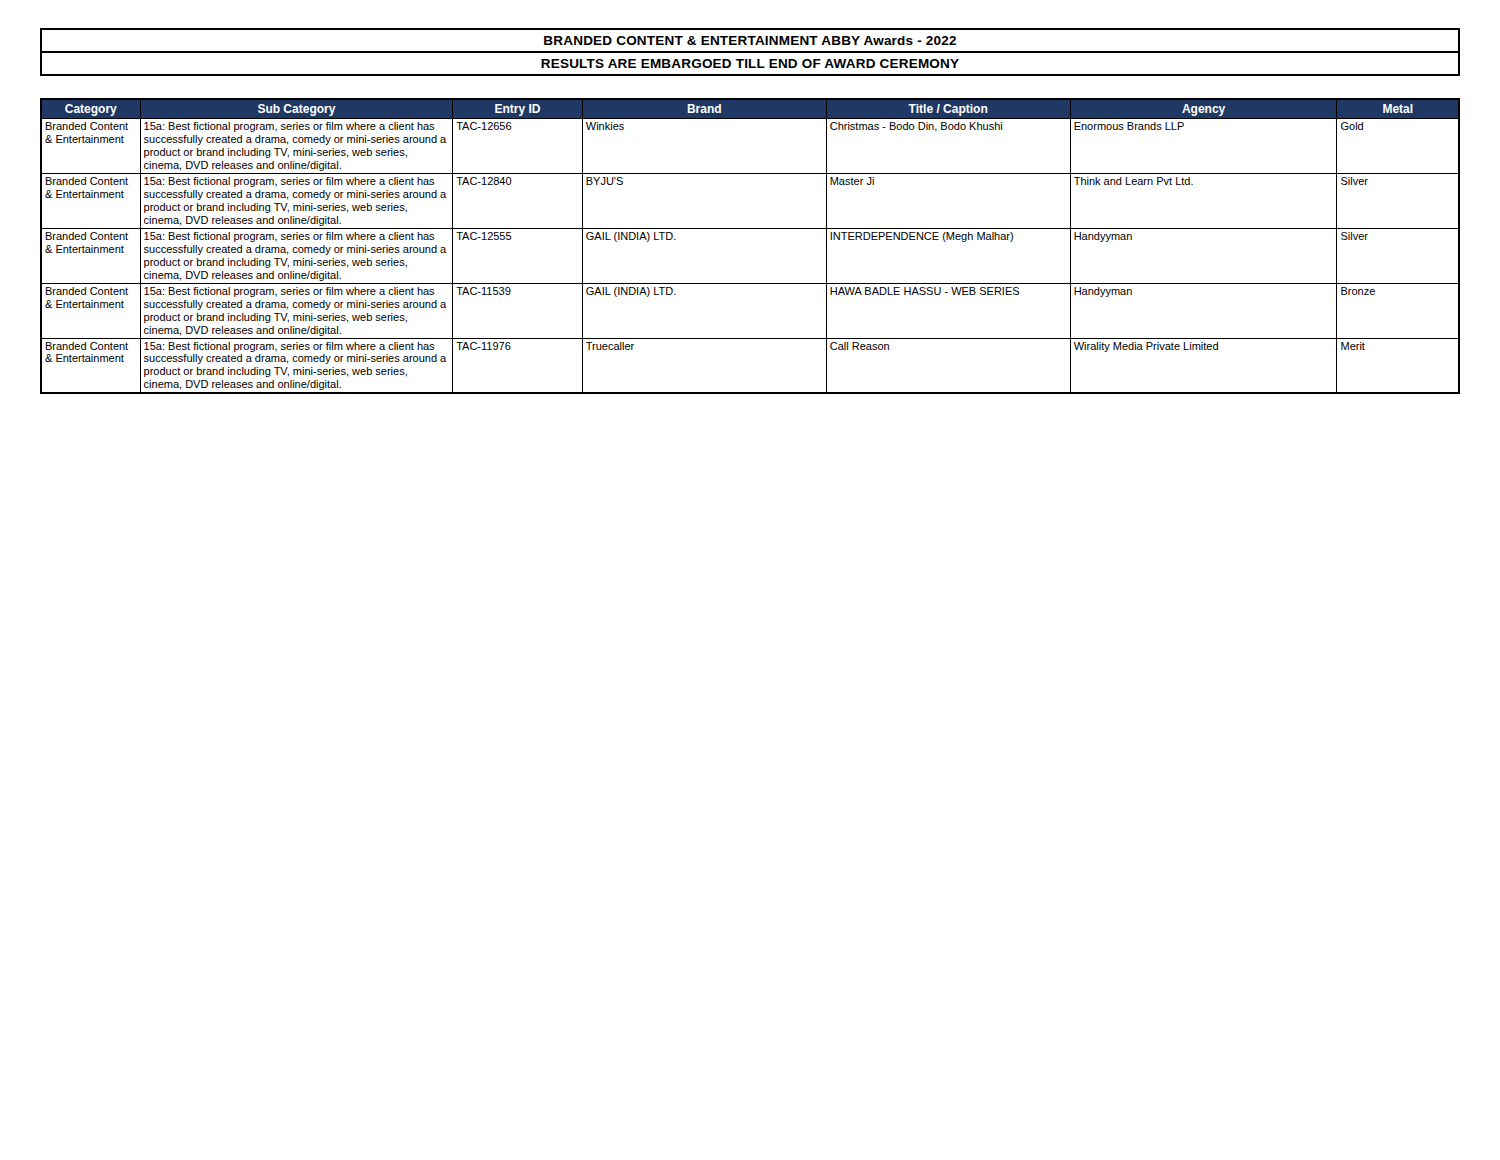| BRANDED CONTENT & ENTERTAINMENT ABBY Awards - 2022 |
| RESULTS ARE EMBARGOED TILL END OF AWARD CEREMONY |
| Category | Sub Category | Entry ID | Brand | Title / Caption | Agency | Metal |
| --- | --- | --- | --- | --- | --- | --- |
| Branded Content & Entertainment | 15a: Best fictional program, series or film where a client has successfully created a drama, comedy or mini-series around a product or brand including TV, mini-series, web series, cinema, DVD releases and online/digital. | TAC-12656 | Winkies | Christmas - Bodo Din, Bodo Khushi | Enormous Brands LLP | Gold |
| Branded Content & Entertainment | 15a: Best fictional program, series or film where a client has successfully created a drama, comedy or mini-series around a product or brand including TV, mini-series, web series, cinema, DVD releases and online/digital. | TAC-12840 | BYJU'S | Master Ji | Think and Learn Pvt Ltd. | Silver |
| Branded Content & Entertainment | 15a: Best fictional program, series or film where a client has successfully created a drama, comedy or mini-series around a product or brand including TV, mini-series, web series, cinema, DVD releases and online/digital. | TAC-12555 | GAIL (INDIA) LTD. | INTERDEPENDENCE (Megh Malhar) | Handyyman | Silver |
| Branded Content & Entertainment | 15a: Best fictional program, series or film where a client has successfully created a drama, comedy or mini-series around a product or brand including TV, mini-series, web series, cinema, DVD releases and online/digital. | TAC-11539 | GAIL (INDIA) LTD. | HAWA BADLE HASSU - WEB SERIES | Handyyman | Bronze |
| Branded Content & Entertainment | 15a: Best fictional program, series or film where a client has successfully created a drama, comedy or mini-series around a product or brand including TV, mini-series, web series, cinema, DVD releases and online/digital. | TAC-11976 | Truecaller | Call Reason | Wirality Media Private Limited | Merit |